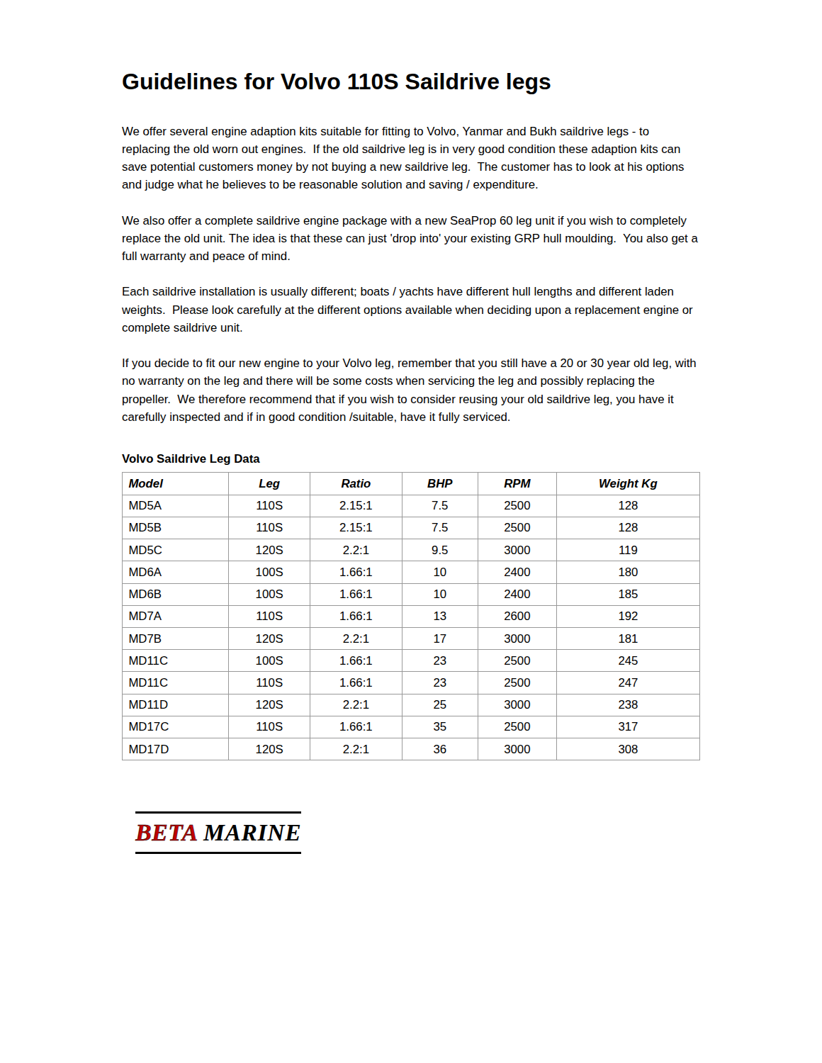Guidelines for Volvo 110S Saildrive legs
We offer several engine adaption kits suitable for fitting to Volvo, Yanmar and Bukh saildrive legs - to replacing the old worn out engines. If the old saildrive leg is in very good condition these adaption kits can save potential customers money by not buying a new saildrive leg. The customer has to look at his options and judge what he believes to be reasonable solution and saving / expenditure.
We also offer a complete saildrive engine package with a new SeaProp 60 leg unit if you wish to completely replace the old unit. The idea is that these can just 'drop into' your existing GRP hull moulding. You also get a full warranty and peace of mind.
Each saildrive installation is usually different; boats / yachts have different hull lengths and different laden weights. Please look carefully at the different options available when deciding upon a replacement engine or complete saildrive unit.
If you decide to fit our new engine to your Volvo leg, remember that you still have a 20 or 30 year old leg, with no warranty on the leg and there will be some costs when servicing the leg and possibly replacing the propeller. We therefore recommend that if you wish to consider reusing your old saildrive leg, you have it carefully inspected and if in good condition /suitable, have it fully serviced.
Volvo Saildrive Leg Data
| Model | Leg | Ratio | BHP | RPM | Weight Kg |
| --- | --- | --- | --- | --- | --- |
| MD5A | 110S | 2.15:1 | 7.5 | 2500 | 128 |
| MD5B | 110S | 2.15:1 | 7.5 | 2500 | 128 |
| MD5C | 120S | 2.2:1 | 9.5 | 3000 | 119 |
| MD6A | 100S | 1.66:1 | 10 | 2400 | 180 |
| MD6B | 100S | 1.66:1 | 10 | 2400 | 185 |
| MD7A | 110S | 1.66:1 | 13 | 2600 | 192 |
| MD7B | 120S | 2.2:1 | 17 | 3000 | 181 |
| MD11C | 100S | 1.66:1 | 23 | 2500 | 245 |
| MD11C | 110S | 1.66:1 | 23 | 2500 | 247 |
| MD11D | 120S | 2.2:1 | 25 | 3000 | 238 |
| MD17C | 110S | 1.66:1 | 35 | 2500 | 317 |
| MD17D | 120S | 2.2:1 | 36 | 3000 | 308 |
BETA MARINE